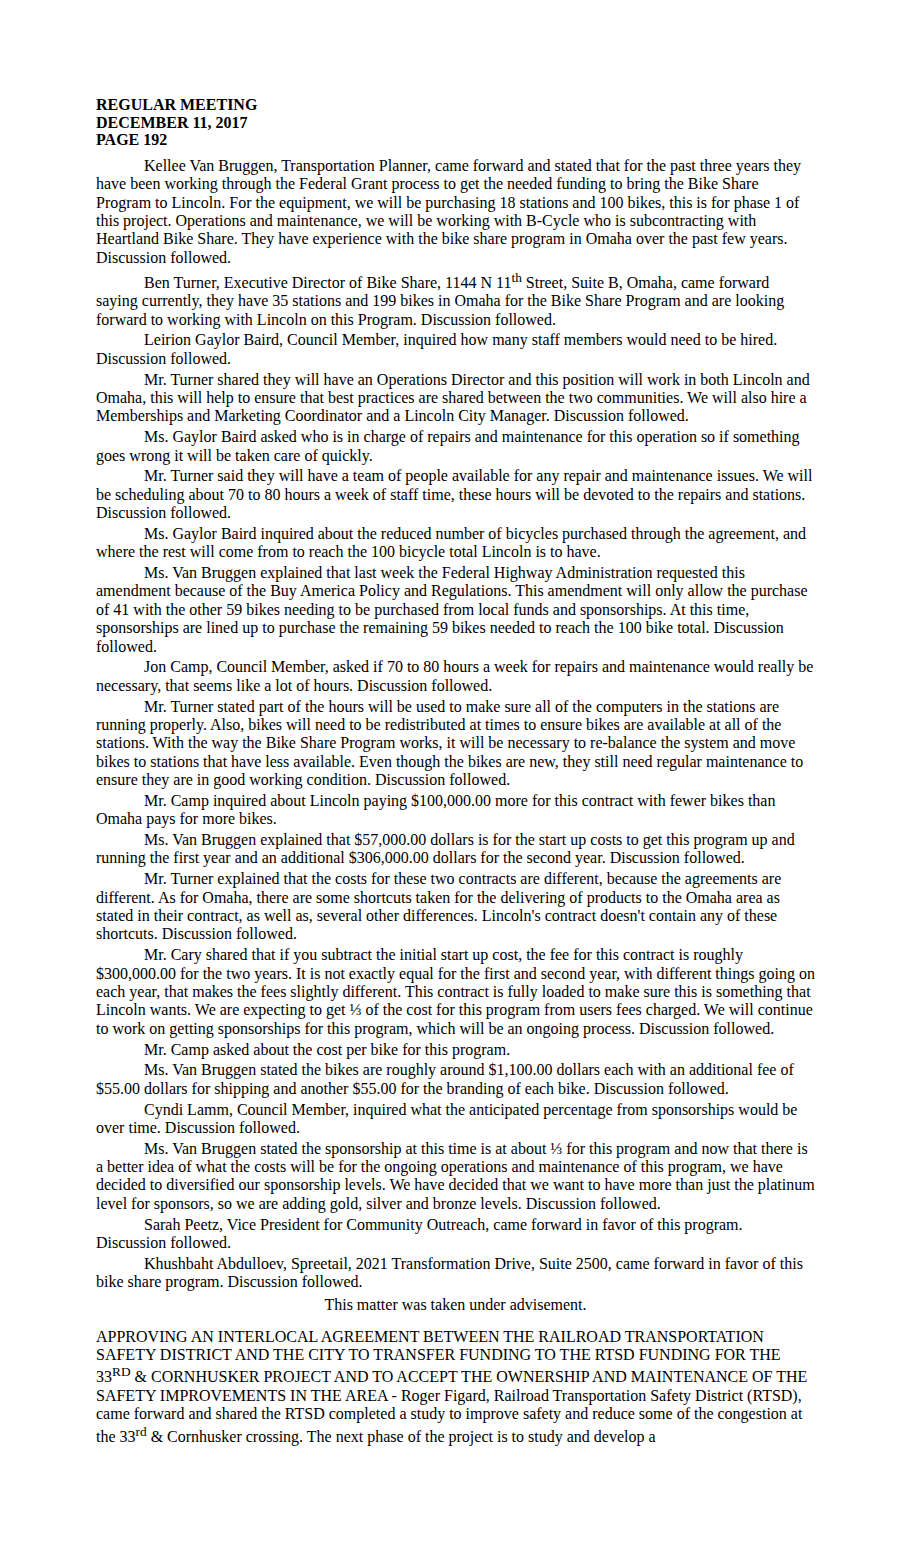REGULAR MEETING
DECEMBER 11, 2017
PAGE 192
Kellee Van Bruggen, Transportation Planner, came forward and stated that for the past three years they have been working through the Federal Grant process to get the needed funding to bring the Bike Share Program to Lincoln. For the equipment, we will be purchasing 18 stations and 100 bikes, this is for phase 1 of this project. Operations and maintenance, we will be working with B-Cycle who is subcontracting with Heartland Bike Share. They have experience with the bike share program in Omaha over the past few years. Discussion followed.
Ben Turner, Executive Director of Bike Share, 1144 N 11th Street, Suite B, Omaha, came forward saying currently, they have 35 stations and 199 bikes in Omaha for the Bike Share Program and are looking forward to working with Lincoln on this Program. Discussion followed.
Leirion Gaylor Baird, Council Member, inquired how many staff members would need to be hired. Discussion followed.
Mr. Turner shared they will have an Operations Director and this position will work in both Lincoln and Omaha, this will help to ensure that best practices are shared between the two communities. We will also hire a Memberships and Marketing Coordinator and a Lincoln City Manager. Discussion followed.
Ms. Gaylor Baird asked who is in charge of repairs and maintenance for this operation so if something goes wrong it will be taken care of quickly.
Mr. Turner said they will have a team of people available for any repair and maintenance issues. We will be scheduling about 70 to 80 hours a week of staff time, these hours will be devoted to the repairs and stations. Discussion followed.
Ms. Gaylor Baird inquired about the reduced number of bicycles purchased through the agreement, and where the rest will come from to reach the 100 bicycle total Lincoln is to have.
Ms. Van Bruggen explained that last week the Federal Highway Administration requested this amendment because of the Buy America Policy and Regulations. This amendment will only allow the purchase of 41 with the other 59 bikes needing to be purchased from local funds and sponsorships. At this time, sponsorships are lined up to purchase the remaining 59 bikes needed to reach the 100 bike total. Discussion followed.
Jon Camp, Council Member, asked if 70 to 80 hours a week for repairs and maintenance would really be necessary, that seems like a lot of hours. Discussion followed.
Mr. Turner stated part of the hours will be used to make sure all of the computers in the stations are running properly. Also, bikes will need to be redistributed at times to ensure bikes are available at all of the stations. With the way the Bike Share Program works, it will be necessary to re-balance the system and move bikes to stations that have less available. Even though the bikes are new, they still need regular maintenance to ensure they are in good working condition. Discussion followed.
Mr. Camp inquired about Lincoln paying $100,000.00 more for this contract with fewer bikes than Omaha pays for more bikes.
Ms. Van Bruggen explained that $57,000.00 dollars is for the start up costs to get this program up and running the first year and an additional $306,000.00 dollars for the second year. Discussion followed.
Mr. Turner explained that the costs for these two contracts are different, because the agreements are different. As for Omaha, there are some shortcuts taken for the delivering of products to the Omaha area as stated in their contract, as well as, several other differences. Lincoln's contract doesn't contain any of these shortcuts. Discussion followed.
Mr. Cary shared that if you subtract the initial start up cost, the fee for this contract is roughly $300,000.00 for the two years. It is not exactly equal for the first and second year, with different things going on each year, that makes the fees slightly different. This contract is fully loaded to make sure this is something that Lincoln wants. We are expecting to get ⅓ of the cost for this program from users fees charged. We will continue to work on getting sponsorships for this program, which will be an ongoing process. Discussion followed.
Mr. Camp asked about the cost per bike for this program.
Ms. Van Bruggen stated the bikes are roughly around $1,100.00 dollars each with an additional fee of $55.00 dollars for shipping and another $55.00 for the branding of each bike. Discussion followed.
Cyndi Lamm, Council Member, inquired what the anticipated percentage from sponsorships would be over time. Discussion followed.
Ms. Van Bruggen stated the sponsorship at this time is at about ⅓ for this program and now that there is a better idea of what the costs will be for the ongoing operations and maintenance of this program, we have decided to diversified our sponsorship levels. We have decided that we want to have more than just the platinum level for sponsors, so we are adding gold, silver and bronze levels. Discussion followed.
Sarah Peetz, Vice President for Community Outreach, came forward in favor of this program. Discussion followed.
Khushbaht Abdulloev, Spreetail, 2021 Transformation Drive, Suite 2500, came forward in favor of this bike share program. Discussion followed.
This matter was taken under advisement.
APPROVING AN INTERLOCAL AGREEMENT BETWEEN THE RAILROAD TRANSPORTATION SAFETY DISTRICT AND THE CITY TO TRANSFER FUNDING TO THE RTSD FUNDING FOR THE 33RD & CORNHUSKER PROJECT AND TO ACCEPT THE OWNERSHIP AND MAINTENANCE OF THE SAFETY IMPROVEMENTS IN THE AREA - Roger Figard, Railroad Transportation Safety District (RTSD), came forward and shared the RTSD completed a study to improve safety and reduce some of the congestion at the 33rd & Cornhusker crossing. The next phase of the project is to study and develop a